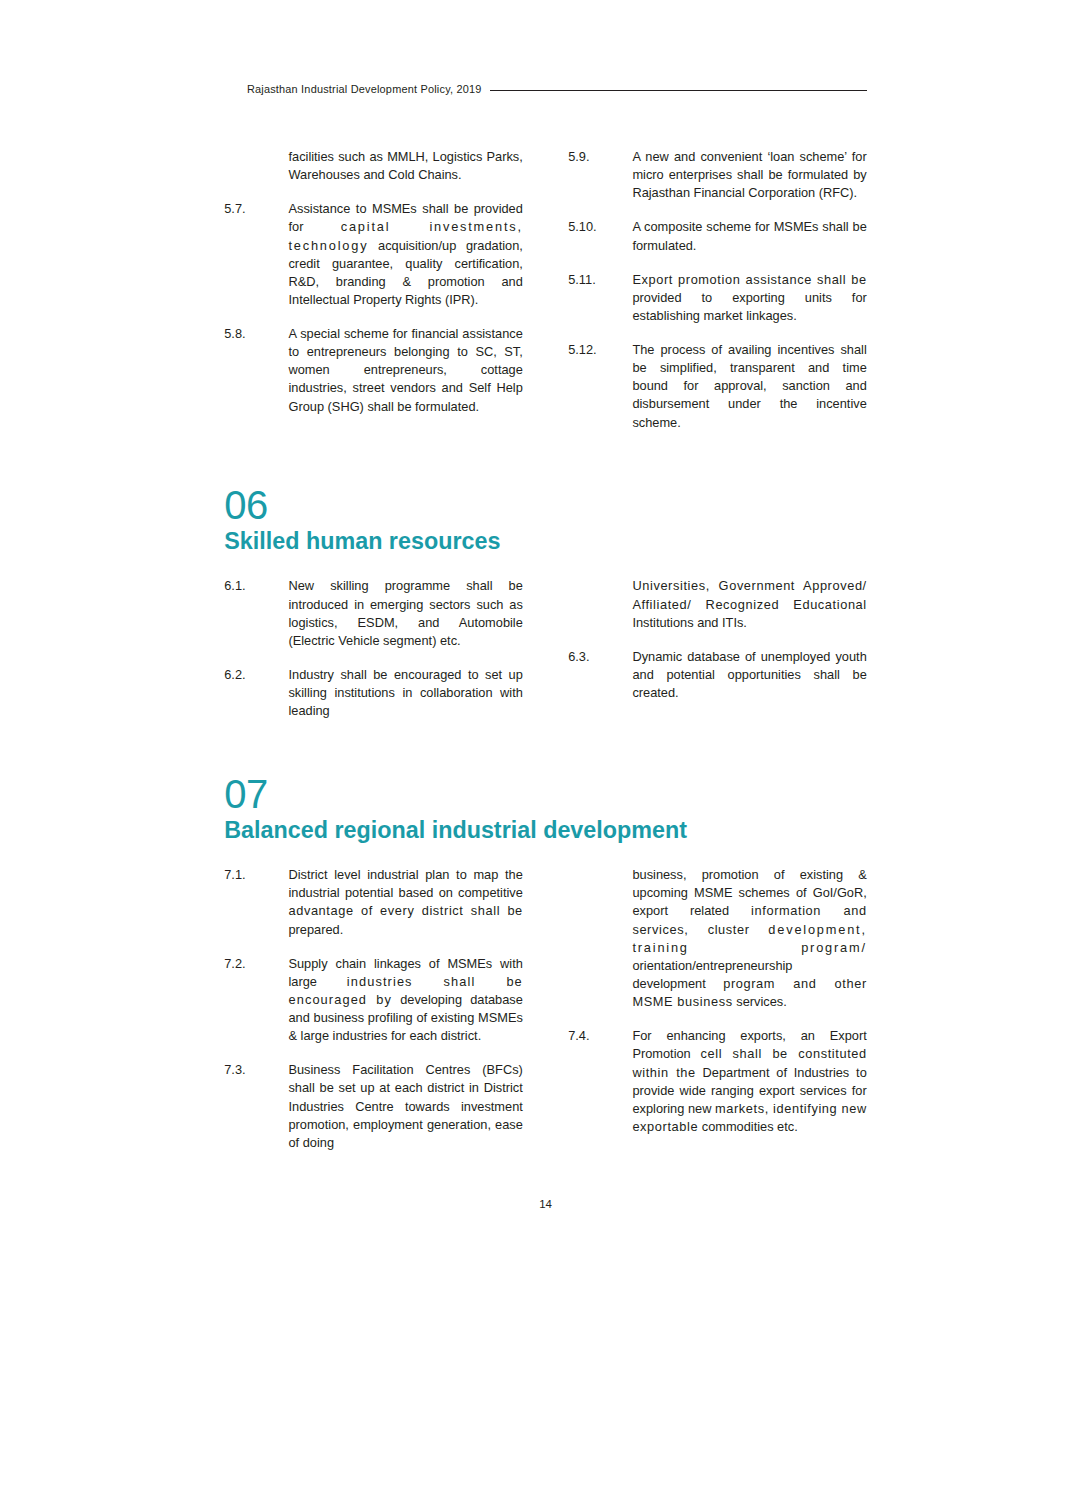Rajasthan Industrial Development Policy, 2019
facilities such as MMLH, Logistics Parks, Warehouses and Cold Chains.
5.7.
Assistance to MSMEs shall be provided for capital investments, technology acquisition/up gradation, credit guarantee, quality certification, R&D, branding & promotion and Intellectual Property Rights (IPR).
5.8.
A special scheme for financial assistance to entrepreneurs belonging to SC, ST, women entrepreneurs, cottage industries, street vendors and Self Help Group (SHG) shall be formulated.
5.9.
A new and convenient ‘loan scheme’ for micro enterprises shall be formulated by Rajasthan Financial Corporation (RFC).
5.10.
A composite scheme for MSMEs shall be formulated.
5.11.
Export promotion assistance shall be provided to exporting units for establishing market linkages.
5.12.
The process of availing incentives shall be simplified, transparent and time bound for approval, sanction and disbursement under the incentive scheme.
06
Skilled human resources
6.1.
New skilling programme shall be introduced in emerging sectors such as logistics, ESDM, and Automobile (Electric Vehicle segment) etc.
6.2.
Industry shall be encouraged to set up skilling institutions in collaboration with leading
Universities, Government Approved/ Affiliated/ Recognized Educational Institutions and ITIs.
6.3.
Dynamic database of unemployed youth and potential opportunities shall be created.
07
Balanced regional industrial development
7.1.
District level industrial plan to map the industrial potential based on competitive advantage of every district shall be prepared.
7.2.
Supply chain linkages of MSMEs with large industries shall be encouraged by developing database and business profiling of existing MSMEs & large industries for each district.
7.3.
Business Facilitation Centres (BFCs) shall be set up at each district in District Industries Centre towards investment promotion, employment generation, ease of doing
business, promotion of existing & upcoming MSME schemes of GoI/GoR, export related information and services, cluster development, training program/ orientation/entrepreneurship development program and other MSME business services.
7.4.
For enhancing exports, an Export Promotion cell shall be constituted within the Department of Industries to provide wide ranging export services for exploring new markets, identifying new exportable commodities etc.
14